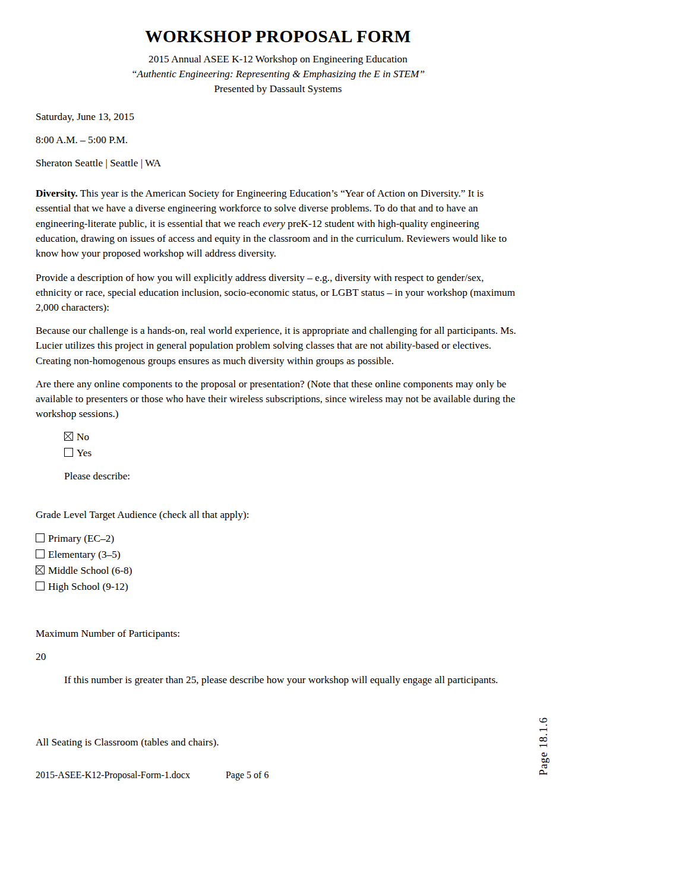WORKSHOP PROPOSAL FORM
2015 Annual ASEE K-12 Workshop on Engineering Education
“Authentic Engineering: Representing & Emphasizing the E in STEM”
Presented by Dassault Systems
Saturday, June 13, 2015
8:00 A.M. – 5:00 P.M.
Sheraton Seattle | Seattle | WA
Diversity. This year is the American Society for Engineering Education’s “Year of Action on Diversity.” It is essential that we have a diverse engineering workforce to solve diverse problems. To do that and to have an engineering-literate public, it is essential that we reach every preK-12 student with high-quality engineering education, drawing on issues of access and equity in the classroom and in the curriculum. Reviewers would like to know how your proposed workshop will address diversity.
Provide a description of how you will explicitly address diversity – e.g., diversity with respect to gender/sex, ethnicity or race, special education inclusion, socio-economic status, or LGBT status – in your workshop (maximum 2,000 characters):
Because our challenge is a hands-on, real world experience, it is appropriate and challenging for all participants. Ms. Lucier utilizes this project in general population problem solving classes that are not ability-based or electives. Creating non-homogenous groups ensures as much diversity within groups as possible.
Are there any online components to the proposal or presentation? (Note that these online components may only be available to presenters or those who have their wireless subscriptions, since wireless may not be available during the workshop sessions.)
No
Yes
Please describe:
Grade Level Target Audience (check all that apply):
Primary (EC–2)
Elementary (3–5)
Middle School (6-8)
High School (9-12)
Maximum Number of Participants:
20
If this number is greater than 25, please describe how your workshop will equally engage all participants.
All Seating is Classroom (tables and chairs).
2015-ASEE-K12-Proposal-Form-1.docx Page 5 of 6
Page 18.1.6